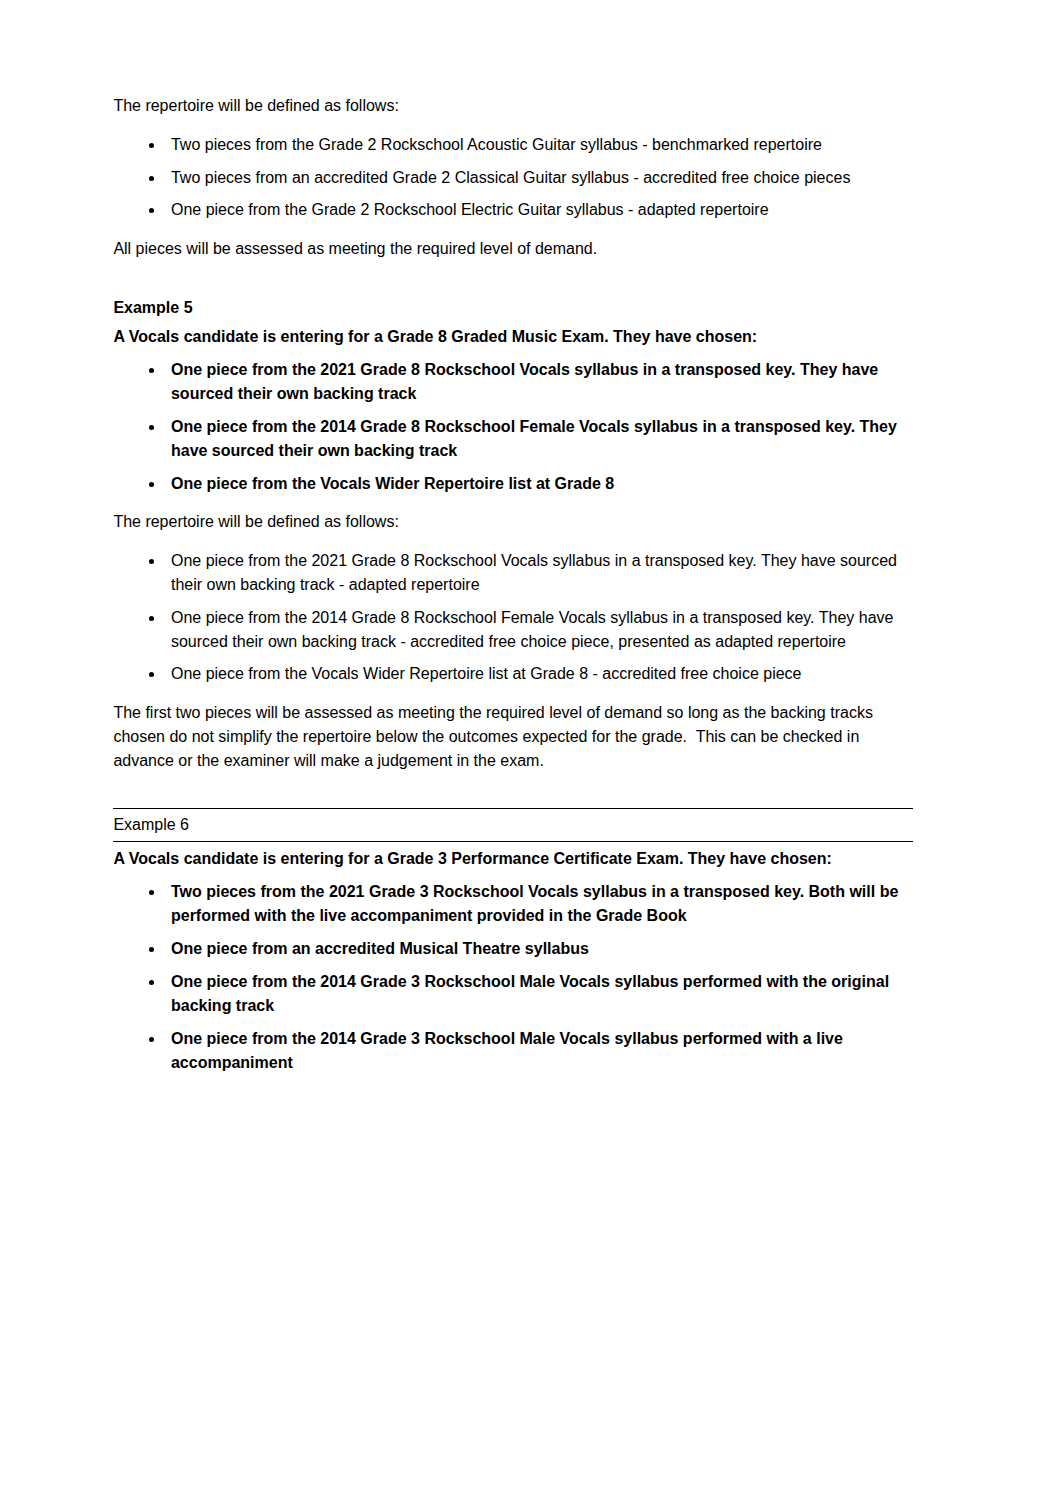The repertoire will be defined as follows:
Two pieces from the Grade 2 Rockschool Acoustic Guitar syllabus - benchmarked repertoire
Two pieces from an accredited Grade 2 Classical Guitar syllabus - accredited free choice pieces
One piece from the Grade 2 Rockschool Electric Guitar syllabus - adapted repertoire
All pieces will be assessed as meeting the required level of demand.
Example 5
A Vocals candidate is entering for a Grade 8 Graded Music Exam. They have chosen:
One piece from the 2021 Grade 8 Rockschool Vocals syllabus in a transposed key. They have sourced their own backing track
One piece from the 2014 Grade 8 Rockschool Female Vocals syllabus in a transposed key. They have sourced their own backing track
One piece from the Vocals Wider Repertoire list at Grade 8
The repertoire will be defined as follows:
One piece from the 2021 Grade 8 Rockschool Vocals syllabus in a transposed key. They have sourced their own backing track - adapted repertoire
One piece from the 2014 Grade 8 Rockschool Female Vocals syllabus in a transposed key. They have sourced their own backing track - accredited free choice piece, presented as adapted repertoire
One piece from the Vocals Wider Repertoire list at Grade 8 - accredited free choice piece
The first two pieces will be assessed as meeting the required level of demand so long as the backing tracks chosen do not simplify the repertoire below the outcomes expected for the grade. This can be checked in advance or the examiner will make a judgement in the exam.
Example 6
A Vocals candidate is entering for a Grade 3 Performance Certificate Exam. They have chosen:
Two pieces from the 2021 Grade 3 Rockschool Vocals syllabus in a transposed key. Both will be performed with the live accompaniment provided in the Grade Book
One piece from an accredited Musical Theatre syllabus
One piece from the 2014 Grade 3 Rockschool Male Vocals syllabus performed with the original backing track
One piece from the 2014 Grade 3 Rockschool Male Vocals syllabus performed with a live accompaniment